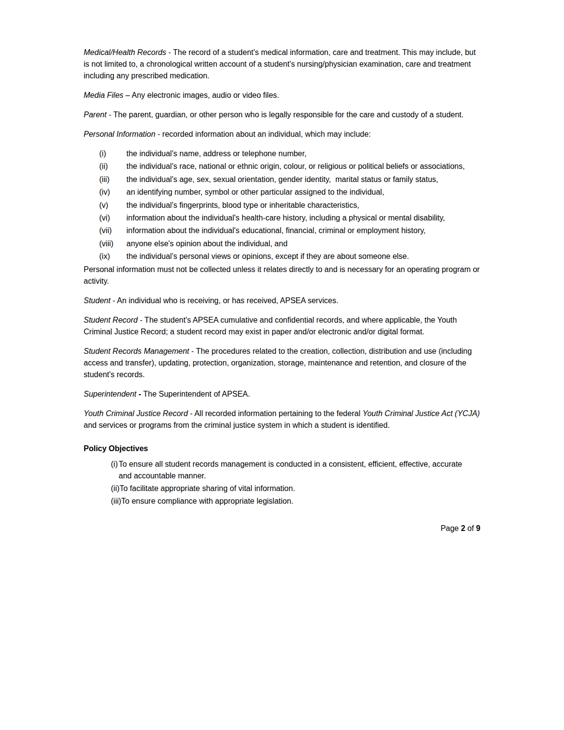Medical/Health Records - The record of a student's medical information, care and treatment. This may include, but is not limited to, a chronological written account of a student's nursing/physician examination, care and treatment including any prescribed medication.
Media Files – Any electronic images, audio or video files.
Parent - The parent, guardian, or other person who is legally responsible for the care and custody of a student.
Personal Information - recorded information about an individual, which may include:
(i) the individual's name, address or telephone number,
(ii) the individual's race, national or ethnic origin, colour, or religious or political beliefs or associations,
(iii) the individual's age, sex, sexual orientation, gender identity, marital status or family status,
(iv) an identifying number, symbol or other particular assigned to the individual,
(v) the individual's fingerprints, blood type or inheritable characteristics,
(vi) information about the individual's health-care history, including a physical or mental disability,
(vii) information about the individual's educational, financial, criminal or employment history,
(viii) anyone else's opinion about the individual, and
(ix) the individual's personal views or opinions, except if they are about someone else.
Personal information must not be collected unless it relates directly to and is necessary for an operating program or activity.
Student - An individual who is receiving, or has received, APSEA services.
Student Record - The student's APSEA cumulative and confidential records, and where applicable, the Youth Criminal Justice Record; a student record may exist in paper and/or electronic and/or digital format.
Student Records Management - The procedures related to the creation, collection, distribution and use (including access and transfer), updating, protection, organization, storage, maintenance and retention, and closure of the student's records.
Superintendent - The Superintendent of APSEA.
Youth Criminal Justice Record - All recorded information pertaining to the federal Youth Criminal Justice Act (YCJA) and services or programs from the criminal justice system in which a student is identified.
Policy Objectives
(i) To ensure all student records management is conducted in a consistent, efficient, effective, accurate and accountable manner.
(ii) To facilitate appropriate sharing of vital information.
(iii) To ensure compliance with appropriate legislation.
Page 2 of 9